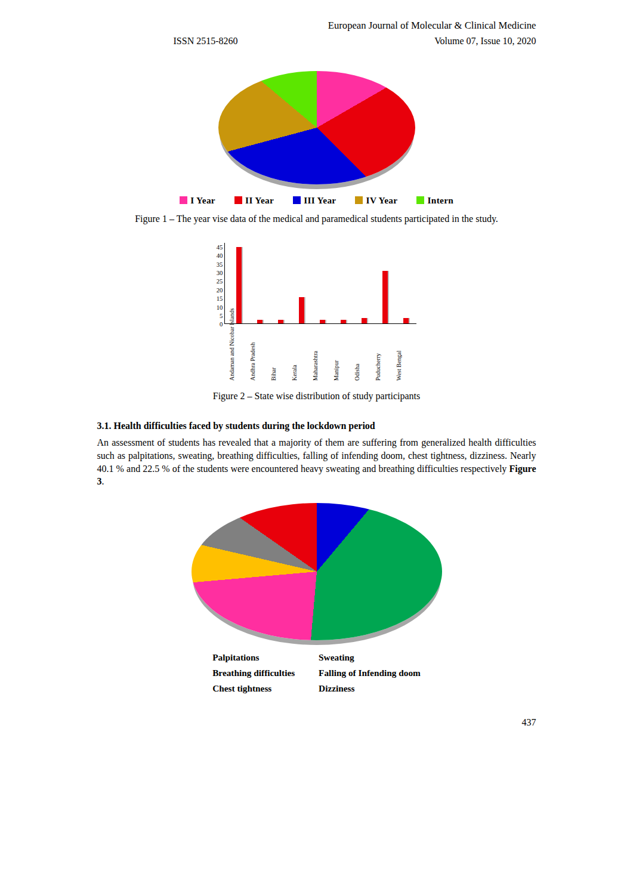European Journal of Molecular & Clinical Medicine
ISSN 2515-8260 Volume 07, Issue 10, 2020
I Year II Year III Year IV Year Intern
Figure 1 – The year vise data of the medical and paramedical students participated in the study.
4540353025 20151050
Andaman and Nicobar Islands Andhra Pradesh Bihar Kerala Maharashtra Manipur Odisha Puducherry West Bengal
Figure 2 – State wise distribution of study participants
3.1. Health difficulties faced by students during the lockdown period
An assessment of students has revealed that a majority of them are suffering from generalized health difficulties such as palpitations, sweating, breathing difficulties, falling of infending doom, chest tightness, dizziness. Nearly 40.1 % and 22.5 % of the students were encountered heavy sweating and breathing difficulties respectively Figure 3.
Palpitations
Sweating
Breathing difficulties
Falling of Infending doom
Chest tightness
Dizziness
437